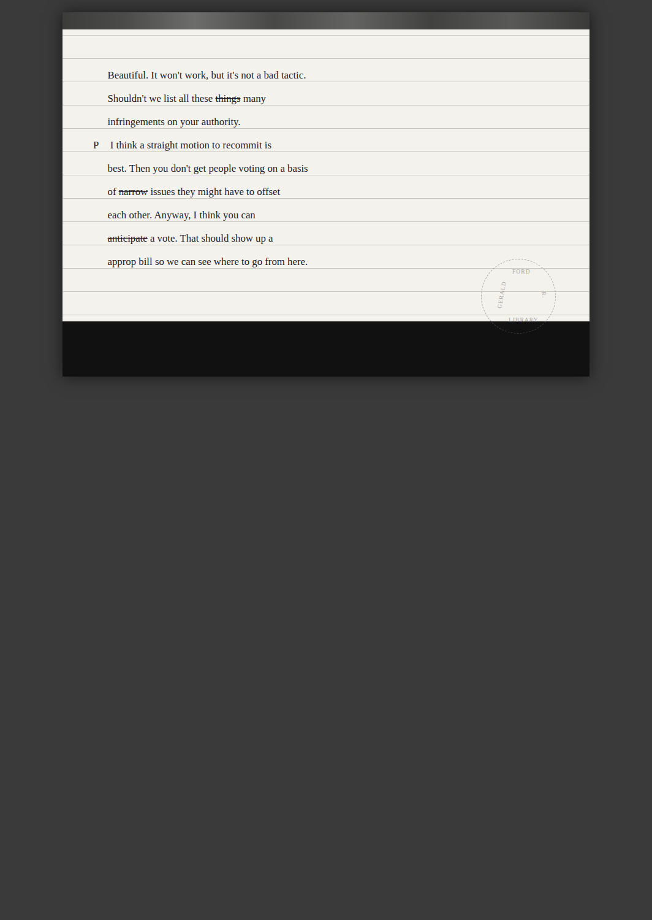Beautiful. It won't work, but it's not a bad tactic. Shouldn't we list all these things many infringements on your authority. P I think a straight motion to recommit is best. Then you don't get people voting on a basis of narrow issues they might have to offset each other. Anyway, I think you can anticipate a vote. That should show up a approp bill so we can see where to go from here.
FORD GERALD R. LIBRARY